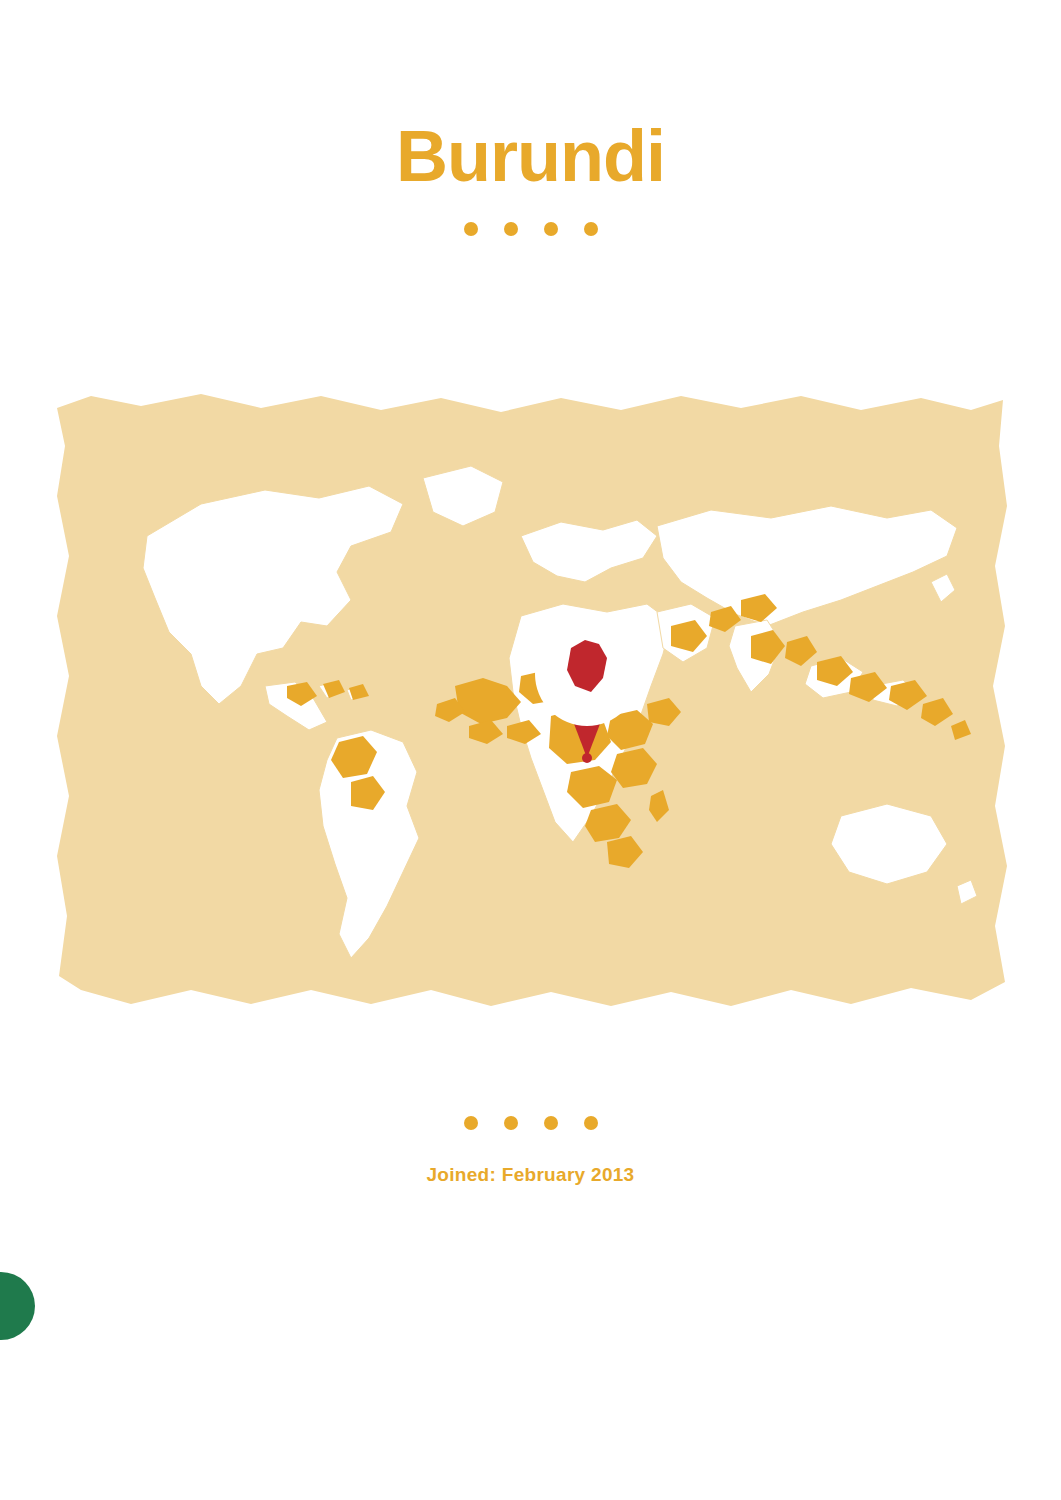Burundi
Stylised world map: torn-paper gold background, white landmasses, gold-highlighted member countries, red pin over Burundi
Joined: February 2013